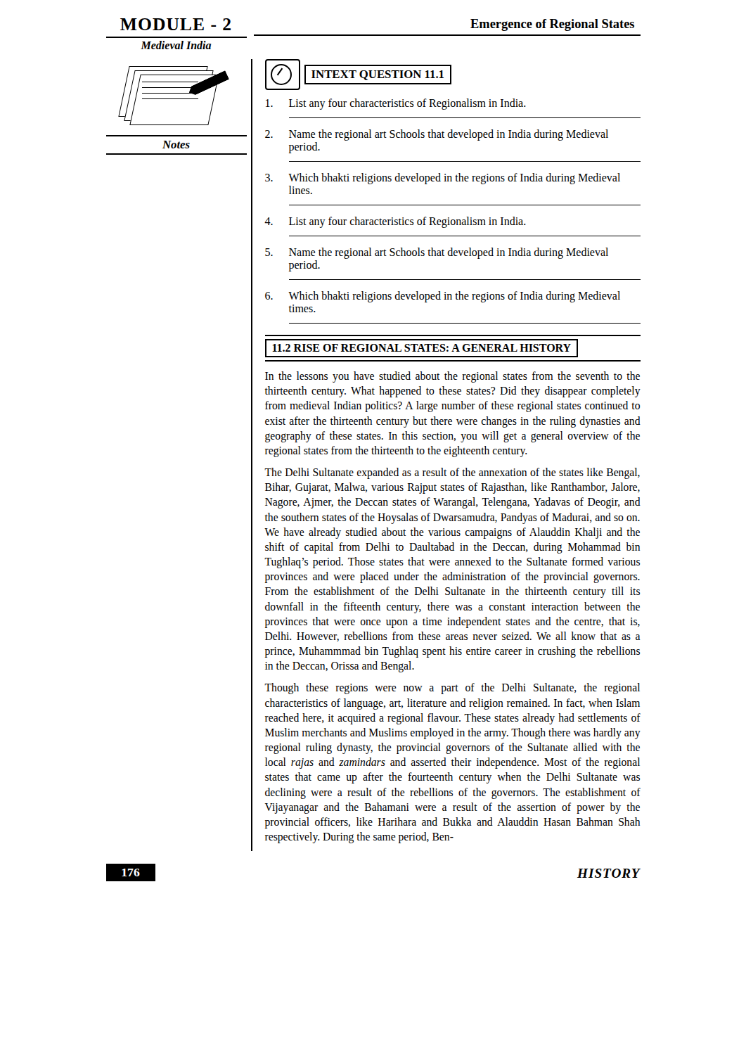MODULE - 2
Medieval India
Emergence of Regional States
Notes
INTEXT QUESTION 11.1
1. List any four characteristics of Regionalism in India.
2. Name the regional art Schools that developed in India during Medieval period.
3. Which bhakti religions developed in the regions of India during Medieval lines.
4. List any four characteristics of Regionalism in India.
5. Name the regional art Schools that developed in India during Medieval period.
6. Which bhakti religions developed in the regions of India during Medieval times.
11.2 RISE OF REGIONAL STATES: A GENERAL HISTORY
In the lessons you have studied about the regional states from the seventh to the thirteenth century. What happened to these states? Did they disappear completely from medieval Indian politics? A large number of these regional states continued to exist after the thirteenth century but there were changes in the ruling dynasties and geography of these states. In this section, you will get a general overview of the regional states from the thirteenth to the eighteenth century.
The Delhi Sultanate expanded as a result of the annexation of the states like Bengal, Bihar, Gujarat, Malwa, various Rajput states of Rajasthan, like Ranthambor, Jalore, Nagore, Ajmer, the Deccan states of Warangal, Telengana, Yadavas of Deogir, and the southern states of the Hoysalas of Dwarsamudra, Pandyas of Madurai, and so on. We have already studied about the various campaigns of Alauddin Khalji and the shift of capital from Delhi to Daultabad in the Deccan, during Mohammad bin Tughlaq’s period. Those states that were annexed to the Sultanate formed various provinces and were placed under the administration of the provincial governors. From the establishment of the Delhi Sultanate in the thirteenth century till its downfall in the fifteenth century, there was a constant interaction between the provinces that were once upon a time independent states and the centre, that is, Delhi. However, rebellions from these areas never seized. We all know that as a prince, Muhammmad bin Tughlaq spent his entire career in crushing the rebellions in the Deccan, Orissa and Bengal.
Though these regions were now a part of the Delhi Sultanate, the regional characteristics of language, art, literature and religion remained. In fact, when Islam reached here, it acquired a regional flavour. These states already had settlements of Muslim merchants and Muslims employed in the army. Though there was hardly any regional ruling dynasty, the provincial governors of the Sultanate allied with the local rajas and zamindars and asserted their independence. Most of the regional states that came up after the fourteenth century when the Delhi Sultanate was declining were a result of the rebellions of the governors. The establishment of Vijayanagar and the Bahamani were a result of the assertion of power by the provincial officers, like Harihara and Bukka and Alauddin Hasan Bahman Shah respectively. During the same period, Ben-
176
HISTORY